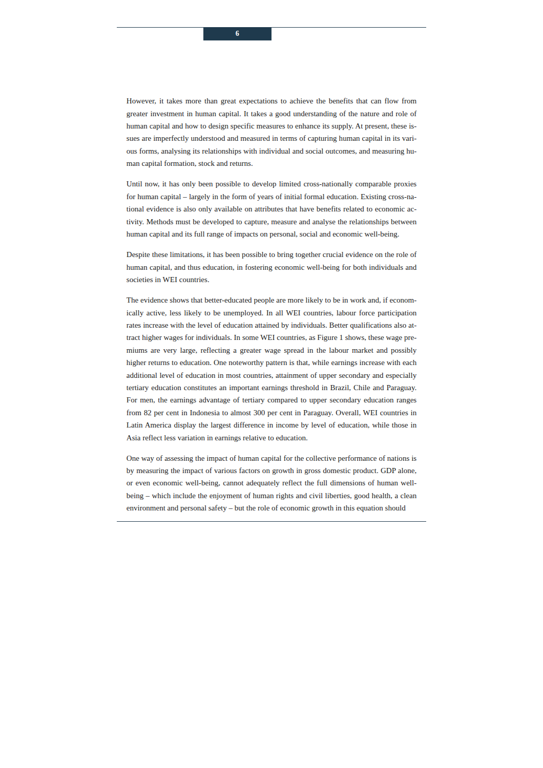6
However, it takes more than great expectations to achieve the benefits that can flow from greater investment in human capital. It takes a good understanding of the nature and role of human capital and how to design specific measures to enhance its supply. At present, these issues are imperfectly understood and measured in terms of capturing human capital in its various forms, analysing its relationships with individual and social outcomes, and measuring human capital formation, stock and returns.
Until now, it has only been possible to develop limited cross-nationally comparable proxies for human capital – largely in the form of years of initial formal education. Existing cross-national evidence is also only available on attributes that have benefits related to economic activity. Methods must be developed to capture, measure and analyse the relationships between human capital and its full range of impacts on personal, social and economic well-being.
Despite these limitations, it has been possible to bring together crucial evidence on the role of human capital, and thus education, in fostering economic well-being for both individuals and societies in WEI countries.
The evidence shows that better-educated people are more likely to be in work and, if economically active, less likely to be unemployed. In all WEI countries, labour force participation rates increase with the level of education attained by individuals. Better qualifications also attract higher wages for individuals. In some WEI countries, as Figure 1 shows, these wage premiums are very large, reflecting a greater wage spread in the labour market and possibly higher returns to education. One noteworthy pattern is that, while earnings increase with each additional level of education in most countries, attainment of upper secondary and especially tertiary education constitutes an important earnings threshold in Brazil, Chile and Paraguay. For men, the earnings advantage of tertiary compared to upper secondary education ranges from 82 per cent in Indonesia to almost 300 per cent in Paraguay. Overall, WEI countries in Latin America display the largest difference in income by level of education, while those in Asia reflect less variation in earnings relative to education.
One way of assessing the impact of human capital for the collective performance of nations is by measuring the impact of various factors on growth in gross domestic product. GDP alone, or even economic well-being, cannot adequately reflect the full dimensions of human well-being – which include the enjoyment of human rights and civil liberties, good health, a clean environment and personal safety – but the role of economic growth in this equation should